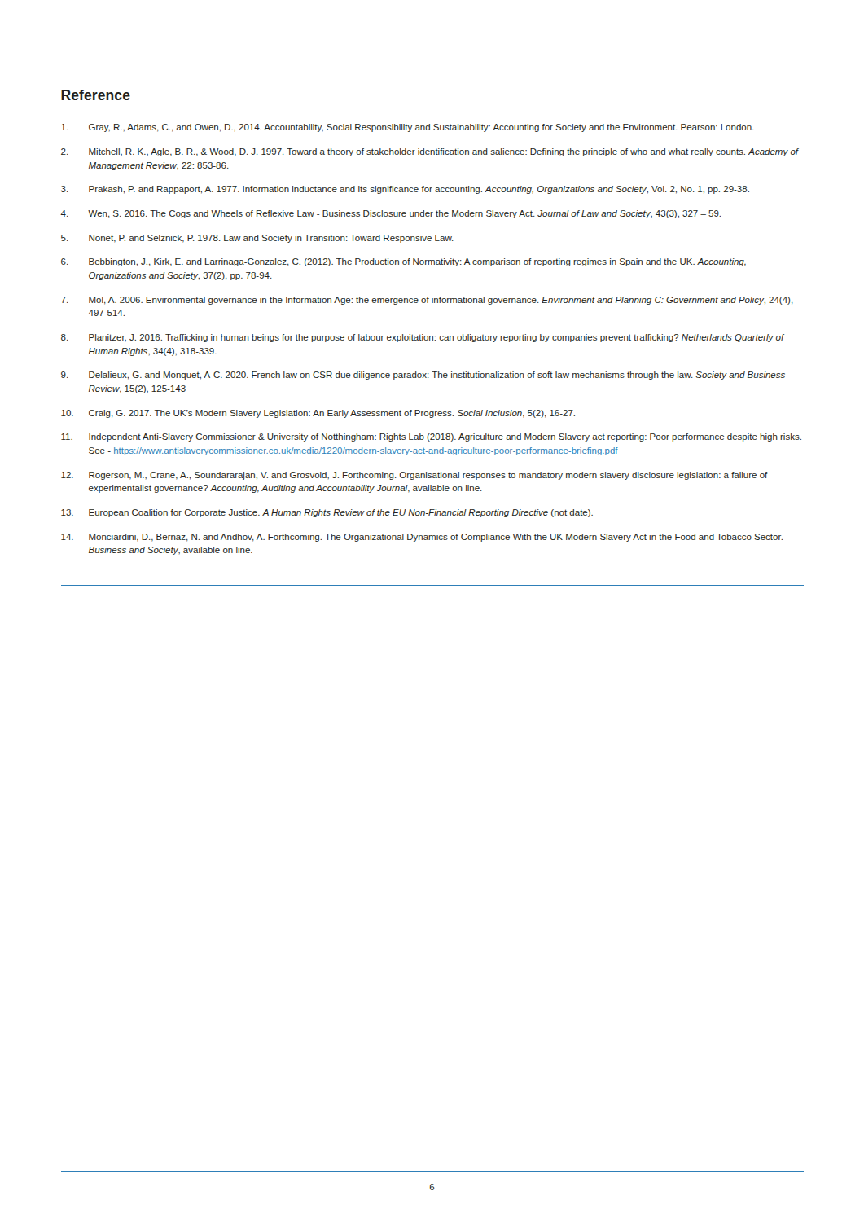Reference
1. Gray, R., Adams, C., and Owen, D., 2014. Accountability, Social Responsibility and Sustainability: Accounting for Society and the Environment. Pearson: London.
2. Mitchell, R. K., Agle, B. R., & Wood, D. J. 1997. Toward a theory of stakeholder identification and salience: Defining the principle of who and what really counts. Academy of Management Review, 22: 853-86.
3. Prakash, P. and Rappaport, A. 1977. Information inductance and its significance for accounting. Accounting, Organizations and Society, Vol. 2, No. 1, pp. 29-38.
4. Wen, S. 2016. The Cogs and Wheels of Reflexive Law - Business Disclosure under the Modern Slavery Act. Journal of Law and Society, 43(3), 327 – 59.
5. Nonet, P. and Selznick, P. 1978. Law and Society in Transition: Toward Responsive Law.
6. Bebbington, J., Kirk, E. and Larrinaga-Gonzalez, C. (2012). The Production of Normativity: A comparison of reporting regimes in Spain and the UK. Accounting, Organizations and Society, 37(2), pp. 78-94.
7. Mol, A. 2006. Environmental governance in the Information Age: the emergence of informational governance. Environment and Planning C: Government and Policy, 24(4), 497-514.
8. Planitzer, J. 2016. Trafficking in human beings for the purpose of labour exploitation: can obligatory reporting by companies prevent trafficking? Netherlands Quarterly of Human Rights, 34(4), 318-339.
9. Delalieux, G. and Monquet, A-C. 2020. French law on CSR due diligence paradox: The institutionalization of soft law mechanisms through the law. Society and Business Review, 15(2), 125-143
10. Craig, G. 2017. The UK’s Modern Slavery Legislation: An Early Assessment of Progress. Social Inclusion, 5(2), 16-27.
11. Independent Anti-Slavery Commissioner & University of Notthingham: Rights Lab (2018). Agriculture and Modern Slavery act reporting: Poor performance despite high risks. See - https://www.antislaverycommissioner.co.uk/media/1220/modern-slavery-act-and-agriculture-poor-performance-briefing.pdf
12. Rogerson, M., Crane, A., Soundararajan, V. and Grosvold, J. Forthcoming. Organisational responses to mandatory modern slavery disclosure legislation: a failure of experimentalist governance? Accounting, Auditing and Accountability Journal, available on line.
13. European Coalition for Corporate Justice. A Human Rights Review of the EU Non-Financial Reporting Directive (not date).
14. Monciardini, D., Bernaz, N. and Andhov, A. Forthcoming. The Organizational Dynamics of Compliance With the UK Modern Slavery Act in the Food and Tobacco Sector. Business and Society, available on line.
6